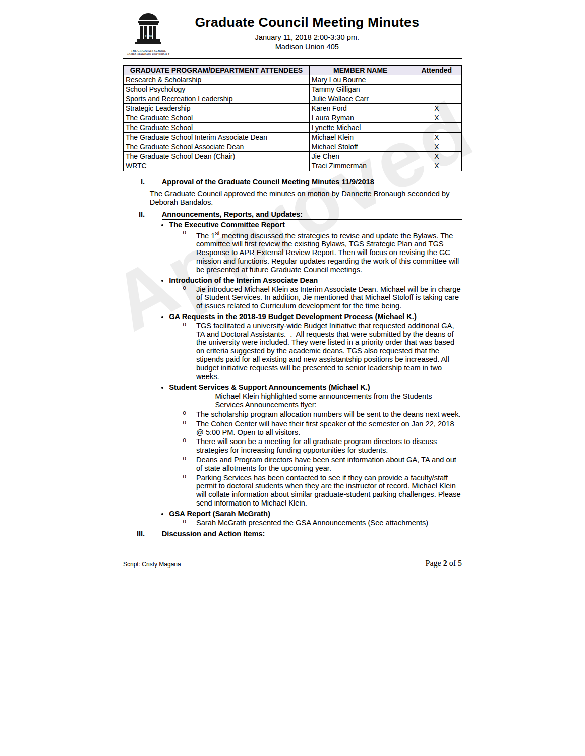Approved
1908
The Graduate School
James Madison University
Graduate Council Meeting Minutes
January 11, 2018 2:00-3:30 pm.
Madison Union 405
| GRADUATE PROGRAM/DEPARTMENT ATTENDEES | MEMBER NAME | Attended |
| --- | --- | --- |
| Research & Scholarship | Mary Lou Bourne | |
| School Psychology | Tammy Gilligan | |
| Sports and Recreation Leadership | Julie Wallace Carr | |
| Strategic Leadership | Karen Ford | X |
| The Graduate School | Laura Ryman | X |
| The Graduate School | Lynette Michael | |
| The Graduate School Interim Associate Dean | Michael Klein | X |
| The Graduate School Associate Dean | Michael Stoloff | X |
| The Graduate School Dean (Chair) | Jie Chen | X |
| WRTC | Traci Zimmerman | X |
I.
Approval of the Graduate Council Meeting Minutes 11/9/2018
The Graduate Council approved the minutes on motion by Dannette Bronaugh seconded by Deborah Bandalos.
II.
Announcements, Reports, and Updates:
The Executive Committee Report
The 1st meeting discussed the strategies to revise and update the Bylaws. The committee will first review the existing Bylaws, TGS Strategic Plan and TGS Response to APR External Review Report. Then will focus on revising the GC mission and functions. Regular updates regarding the work of this committee will be presented at future Graduate Council meetings.
Introduction of the Interim Associate Dean
Jie introduced Michael Klein as Interim Associate Dean. Michael will be in charge of Student Services. In addition, Jie mentioned that Michael Stoloff is taking care of issues related to Curriculum development for the time being.
GA Requests in the 2018-19 Budget Development Process (Michael K.)
TGS facilitated a university-wide Budget Initiative that requested additional GA, TA and Doctoral Assistants. . All requests that were submitted by the deans of the university were included. They were listed in a priority order that was based on criteria suggested by the academic deans. TGS also requested that the stipends paid for all existing and new assistantship positions be increased. All budget initiative requests will be presented to senior leadership team in two weeks.
Student Services & Support Announcements (Michael K.)
Michael Klein highlighted some announcements from the Students Services Announcements flyer:
The scholarship program allocation numbers will be sent to the deans next week.
The Cohen Center will have their first speaker of the semester on Jan 22, 2018 @ 5:00 PM. Open to all visitors.
There will soon be a meeting for all graduate program directors to discuss strategies for increasing funding opportunities for students.
Deans and Program directors have been sent information about GA, TA and out of state allotments for the upcoming year.
Parking Services has been contacted to see if they can provide a faculty/staff permit to doctoral students when they are the instructor of record. Michael Klein will collate information about similar graduate-student parking challenges. Please send information to Michael Klein.
GSA Report (Sarah McGrath)
Sarah McGrath presented the GSA Announcements (See attachments)
III.
Discussion and Action Items:
Script: Cristy Magana
Page 2 of 5